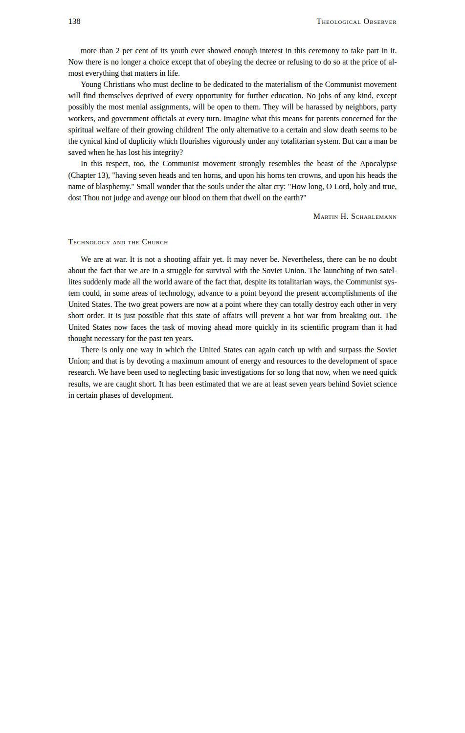138 Theological Observer
more than 2 per cent of its youth ever showed enough interest in this ceremony to take part in it. Now there is no longer a choice except that of obeying the decree or refusing to do so at the price of almost everything that matters in life.
Young Christians who must decline to be dedicated to the materialism of the Communist movement will find themselves deprived of every opportunity for further education. No jobs of any kind, except possibly the most menial assignments, will be open to them. They will be harassed by neighbors, party workers, and government officials at every turn. Imagine what this means for parents concerned for the spiritual welfare of their growing children! The only alternative to a certain and slow death seems to be the cynical kind of duplicity which flourishes vigorously under any totalitarian system. But can a man be saved when he has lost his integrity?
In this respect, too, the Communist movement strongly resembles the beast of the Apocalypse (Chapter 13), "having seven heads and ten horns, and upon his horns ten crowns, and upon his heads the name of blasphemy." Small wonder that the souls under the altar cry: "How long, O Lord, holy and true, dost Thou not judge and avenge our blood on them that dwell on the earth?"
Martin H. Scharlemann
Technology and the Church
We are at war. It is not a shooting affair yet. It may never be. Nevertheless, there can be no doubt about the fact that we are in a struggle for survival with the Soviet Union. The launching of two satellites suddenly made all the world aware of the fact that, despite its totalitarian ways, the Communist system could, in some areas of technology, advance to a point beyond the present accomplishments of the United States. The two great powers are now at a point where they can totally destroy each other in very short order. It is just possible that this state of affairs will prevent a hot war from breaking out. The United States now faces the task of moving ahead more quickly in its scientific program than it had thought necessary for the past ten years.
There is only one way in which the United States can again catch up with and surpass the Soviet Union; and that is by devoting a maximum amount of energy and resources to the development of space research. We have been used to neglecting basic investigations for so long that now, when we need quick results, we are caught short. It has been estimated that we are at least seven years behind Soviet science in certain phases of development.